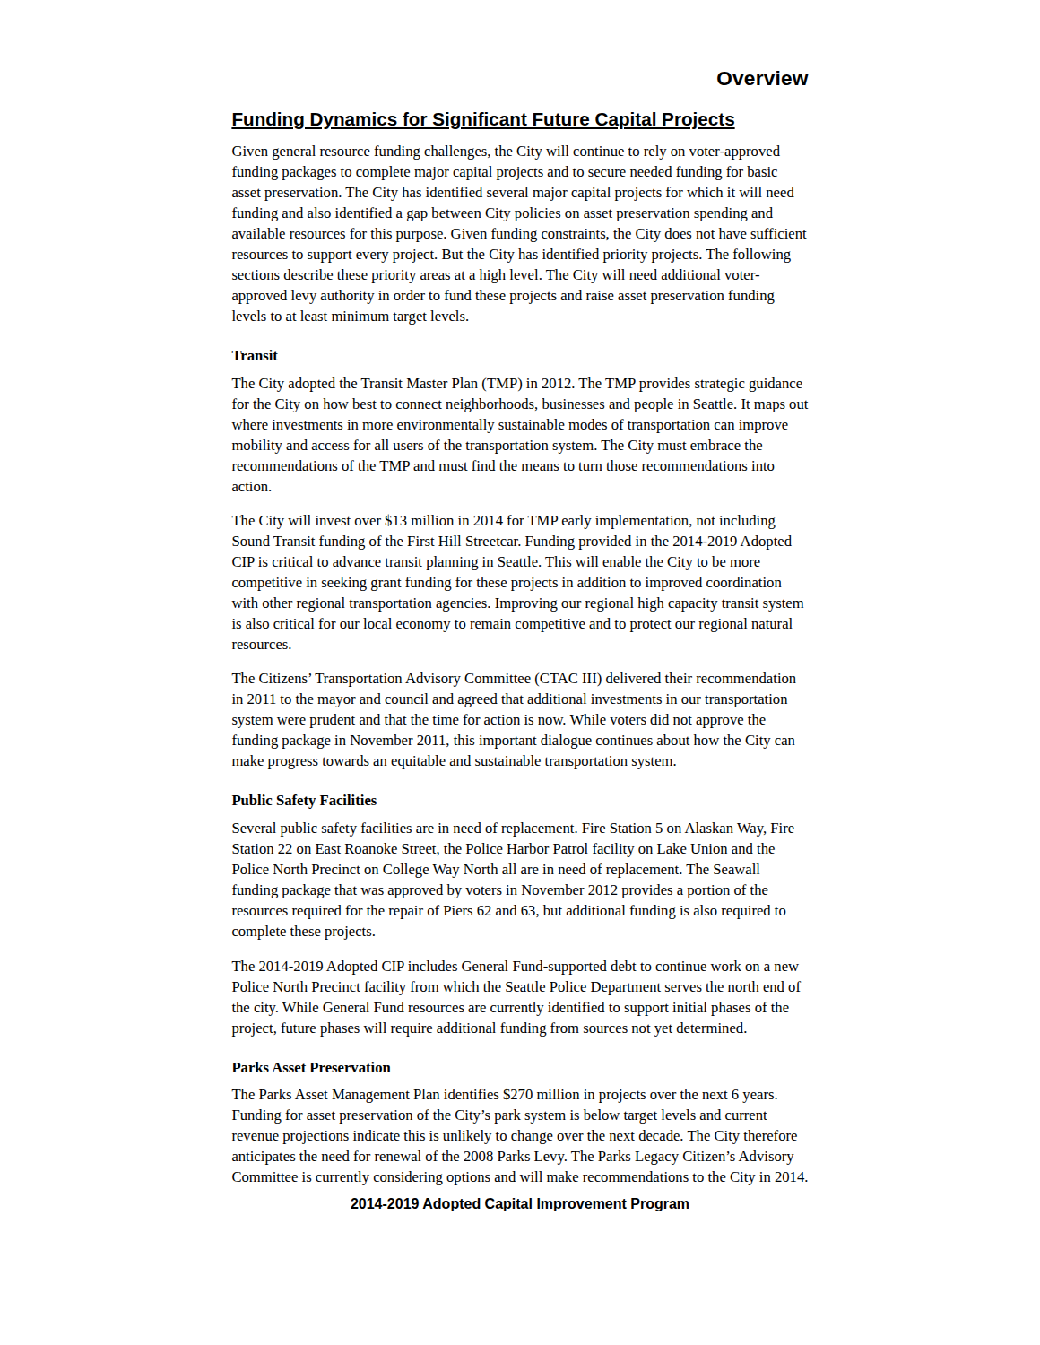Overview
Funding Dynamics for Significant Future Capital Projects
Given general resource funding challenges, the City will continue to rely on voter-approved funding packages to complete major capital projects and to secure needed funding for basic asset preservation. The City has identified several major capital projects for which it will need funding and also identified a gap between City policies on asset preservation spending and available resources for this purpose. Given funding constraints, the City does not have sufficient resources to support every project. But the City has identified priority projects. The following sections describe these priority areas at a high level. The City will need additional voter-approved levy authority in order to fund these projects and raise asset preservation funding levels to at least minimum target levels.
Transit
The City adopted the Transit Master Plan (TMP) in 2012. The TMP provides strategic guidance for the City on how best to connect neighborhoods, businesses and people in Seattle. It maps out where investments in more environmentally sustainable modes of transportation can improve mobility and access for all users of the transportation system. The City must embrace the recommendations of the TMP and must find the means to turn those recommendations into action.
The City will invest over $13 million in 2014 for TMP early implementation, not including Sound Transit funding of the First Hill Streetcar. Funding provided in the 2014-2019 Adopted CIP is critical to advance transit planning in Seattle. This will enable the City to be more competitive in seeking grant funding for these projects in addition to improved coordination with other regional transportation agencies. Improving our regional high capacity transit system is also critical for our local economy to remain competitive and to protect our regional natural resources.
The Citizens’ Transportation Advisory Committee (CTAC III) delivered their recommendation in 2011 to the mayor and council and agreed that additional investments in our transportation system were prudent and that the time for action is now. While voters did not approve the funding package in November 2011, this important dialogue continues about how the City can make progress towards an equitable and sustainable transportation system.
Public Safety Facilities
Several public safety facilities are in need of replacement. Fire Station 5 on Alaskan Way, Fire Station 22 on East Roanoke Street, the Police Harbor Patrol facility on Lake Union and the Police North Precinct on College Way North all are in need of replacement. The Seawall funding package that was approved by voters in November 2012 provides a portion of the resources required for the repair of Piers 62 and 63, but additional funding is also required to complete these projects.
The 2014-2019 Adopted CIP includes General Fund-supported debt to continue work on a new Police North Precinct facility from which the Seattle Police Department serves the north end of the city. While General Fund resources are currently identified to support initial phases of the project, future phases will require additional funding from sources not yet determined.
Parks Asset Preservation
The Parks Asset Management Plan identifies $270 million in projects over the next 6 years. Funding for asset preservation of the City’s park system is below target levels and current revenue projections indicate this is unlikely to change over the next decade. The City therefore anticipates the need for renewal of the 2008 Parks Levy. The Parks Legacy Citizen’s Advisory Committee is currently considering options and will make recommendations to the City in 2014.
2014-2019 Adopted Capital Improvement Program